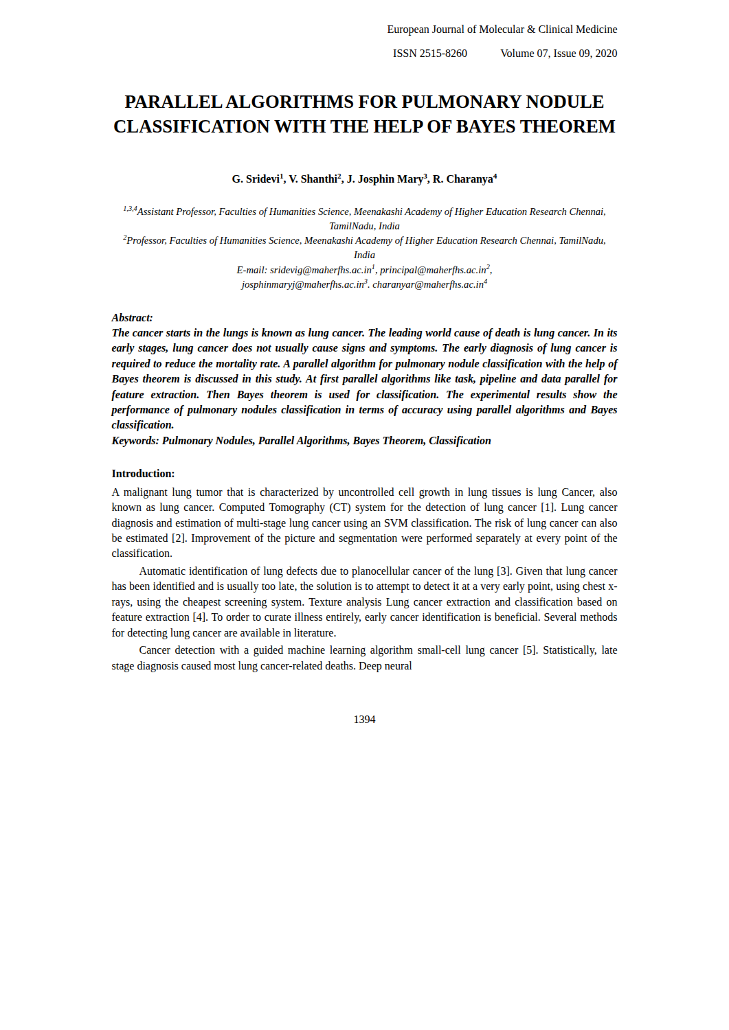European Journal of Molecular & Clinical Medicine ISSN 2515-8260 Volume 07, Issue 09, 2020
PARALLEL ALGORITHMS FOR PULMONARY NODULE CLASSIFICATION WITH THE HELP OF BAYES THEOREM
G. Sridevi1, V. Shanthi2, J. Josphin Mary3, R. Charanya4
1,3,4Assistant Professor, Faculties of Humanities Science, Meenakashi Academy of Higher Education Research Chennai, TamilNadu, India
2Professor, Faculties of Humanities Science, Meenakashi Academy of Higher Education Research Chennai, TamilNadu, India
E-mail: sridevig@maherfhs.ac.in1, principal@maherfhs.ac.in2,
josphinmaryj@maherfhs.ac.in3. charanyar@maherfhs.ac.in4
Abstract:
The cancer starts in the lungs is known as lung cancer. The leading world cause of death is lung cancer. In its early stages, lung cancer does not usually cause signs and symptoms. The early diagnosis of lung cancer is required to reduce the mortality rate. A parallel algorithm for pulmonary nodule classification with the help of Bayes theorem is discussed in this study. At first parallel algorithms like task, pipeline and data parallel for feature extraction. Then Bayes theorem is used for classification. The experimental results show the performance of pulmonary nodules classification in terms of accuracy using parallel algorithms and Bayes classification.
Keywords: Pulmonary Nodules, Parallel Algorithms, Bayes Theorem, Classification
Introduction:
A malignant lung tumor that is characterized by uncontrolled cell growth in lung tissues is lung Cancer, also known as lung cancer. Computed Tomography (CT) system for the detection of lung cancer [1]. Lung cancer diagnosis and estimation of multi-stage lung cancer using an SVM classification. The risk of lung cancer can also be estimated [2]. Improvement of the picture and segmentation were performed separately at every point of the classification.
Automatic identification of lung defects due to planocellular cancer of the lung [3]. Given that lung cancer has been identified and is usually too late, the solution is to attempt to detect it at a very early point, using chest x-rays, using the cheapest screening system. Texture analysis Lung cancer extraction and classification based on feature extraction [4]. To order to curate illness entirely, early cancer identification is beneficial. Several methods for detecting lung cancer are available in literature.
Cancer detection with a guided machine learning algorithm small-cell lung cancer [5]. Statistically, late stage diagnosis caused most lung cancer-related deaths. Deep neural
1394